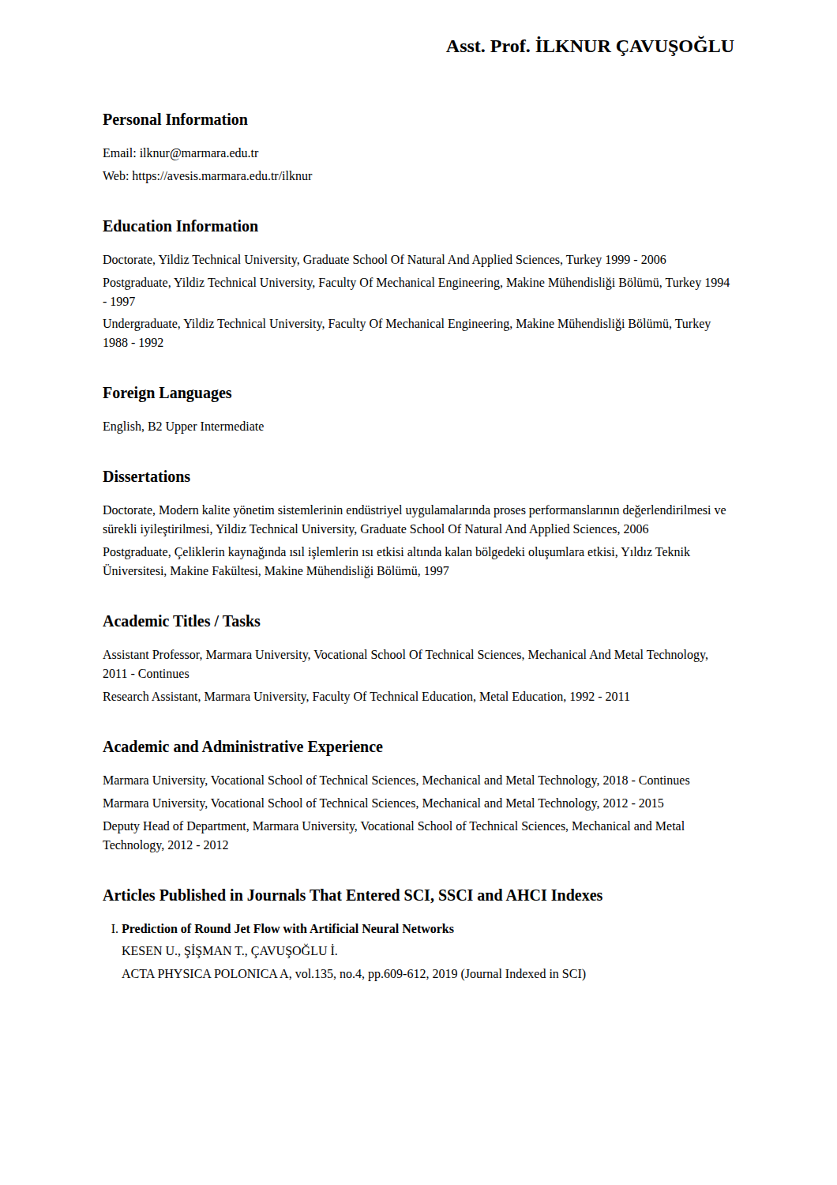Asst. Prof. İLKNUR ÇAVUŞOĞLU
Personal Information
Email: ilknur@marmara.edu.tr
Web: https://avesis.marmara.edu.tr/ilknur
Education Information
Doctorate, Yildiz Technical University, Graduate School Of Natural And Applied Sciences, Turkey 1999 - 2006
Postgraduate, Yildiz Technical University, Faculty Of Mechanical Engineering, Makine Mühendisliği Bölümü, Turkey 1994 - 1997
Undergraduate, Yildiz Technical University, Faculty Of Mechanical Engineering, Makine Mühendisliği Bölümü, Turkey 1988 - 1992
Foreign Languages
English, B2 Upper Intermediate
Dissertations
Doctorate, Modern kalite yönetim sistemlerinin endüstriyel uygulamalarında proses performanslarının değerlendirilmesi ve sürekli iyileştirilmesi, Yildiz Technical University, Graduate School Of Natural And Applied Sciences, 2006
Postgraduate, Çeliklerin kaynağında ısıl işlemlerin ısı etkisi altında kalan bölgedeki oluşumlara etkisi, Yıldız Teknik Üniversitesi, Makine Fakültesi, Makine Mühendisliği Bölümü, 1997
Academic Titles / Tasks
Assistant Professor, Marmara University, Vocational School Of Technical Sciences, Mechanical And Metal Technology, 2011 - Continues
Research Assistant, Marmara University, Faculty Of Technical Education, Metal Education, 1992 - 2011
Academic and Administrative Experience
Marmara University, Vocational School of Technical Sciences, Mechanical and Metal Technology, 2018 - Continues
Marmara University, Vocational School of Technical Sciences, Mechanical and Metal Technology, 2012 - 2015
Deputy Head of Department, Marmara University, Vocational School of Technical Sciences, Mechanical and Metal Technology, 2012 - 2012
Articles Published in Journals That Entered SCI, SSCI and AHCI Indexes
Prediction of Round Jet Flow with Artificial Neural Networks
KESEN U., ŞİŞMAN T., ÇAVUŞOĞLU İ.
ACTA PHYSICA POLONICA A, vol.135, no.4, pp.609-612, 2019 (Journal Indexed in SCI)